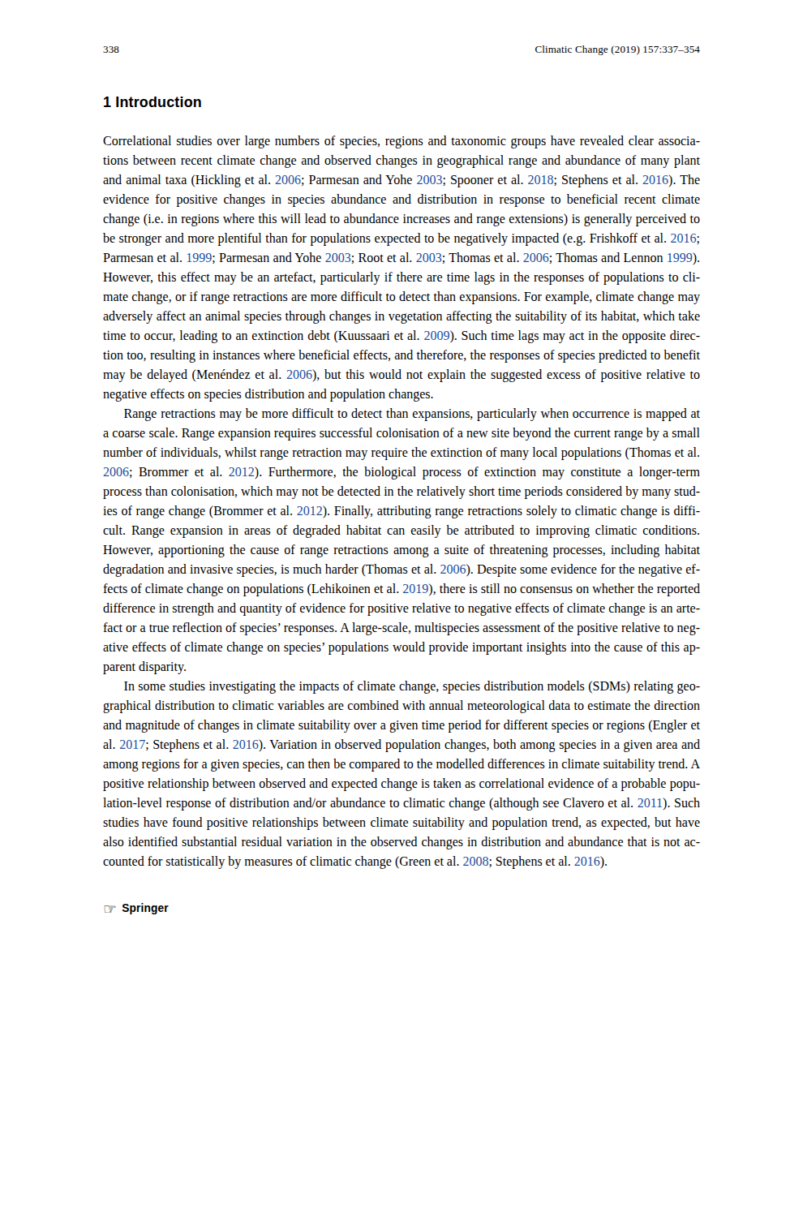338 Climatic Change (2019) 157:337–354
1 Introduction
Correlational studies over large numbers of species, regions and taxonomic groups have revealed clear associations between recent climate change and observed changes in geographical range and abundance of many plant and animal taxa (Hickling et al. 2006; Parmesan and Yohe 2003; Spooner et al. 2018; Stephens et al. 2016). The evidence for positive changes in species abundance and distribution in response to beneficial recent climate change (i.e. in regions where this will lead to abundance increases and range extensions) is generally perceived to be stronger and more plentiful than for populations expected to be negatively impacted (e.g. Frishkoff et al. 2016; Parmesan et al. 1999; Parmesan and Yohe 2003; Root et al. 2003; Thomas et al. 2006; Thomas and Lennon 1999). However, this effect may be an artefact, particularly if there are time lags in the responses of populations to climate change, or if range retractions are more difficult to detect than expansions. For example, climate change may adversely affect an animal species through changes in vegetation affecting the suitability of its habitat, which take time to occur, leading to an extinction debt (Kuussaari et al. 2009). Such time lags may act in the opposite direction too, resulting in instances where beneficial effects, and therefore, the responses of species predicted to benefit may be delayed (Menéndez et al. 2006), but this would not explain the suggested excess of positive relative to negative effects on species distribution and population changes.
Range retractions may be more difficult to detect than expansions, particularly when occurrence is mapped at a coarse scale. Range expansion requires successful colonisation of a new site beyond the current range by a small number of individuals, whilst range retraction may require the extinction of many local populations (Thomas et al. 2006; Brommer et al. 2012). Furthermore, the biological process of extinction may constitute a longer-term process than colonisation, which may not be detected in the relatively short time periods considered by many studies of range change (Brommer et al. 2012). Finally, attributing range retractions solely to climatic change is difficult. Range expansion in areas of degraded habitat can easily be attributed to improving climatic conditions. However, apportioning the cause of range retractions among a suite of threatening processes, including habitat degradation and invasive species, is much harder (Thomas et al. 2006). Despite some evidence for the negative effects of climate change on populations (Lehikoinen et al. 2019), there is still no consensus on whether the reported difference in strength and quantity of evidence for positive relative to negative effects of climate change is an artefact or a true reflection of species’ responses. A large-scale, multispecies assessment of the positive relative to negative effects of climate change on species’ populations would provide important insights into the cause of this apparent disparity.
In some studies investigating the impacts of climate change, species distribution models (SDMs) relating geographical distribution to climatic variables are combined with annual meteorological data to estimate the direction and magnitude of changes in climate suitability over a given time period for different species or regions (Engler et al. 2017; Stephens et al. 2016). Variation in observed population changes, both among species in a given area and among regions for a given species, can then be compared to the modelled differences in climate suitability trend. A positive relationship between observed and expected change is taken as correlational evidence of a probable population-level response of distribution and/or abundance to climatic change (although see Clavero et al. 2011). Such studies have found positive relationships between climate suitability and population trend, as expected, but have also identified substantial residual variation in the observed changes in distribution and abundance that is not accounted for statistically by measures of climatic change (Green et al. 2008; Stephens et al. 2016).
☞ Springer